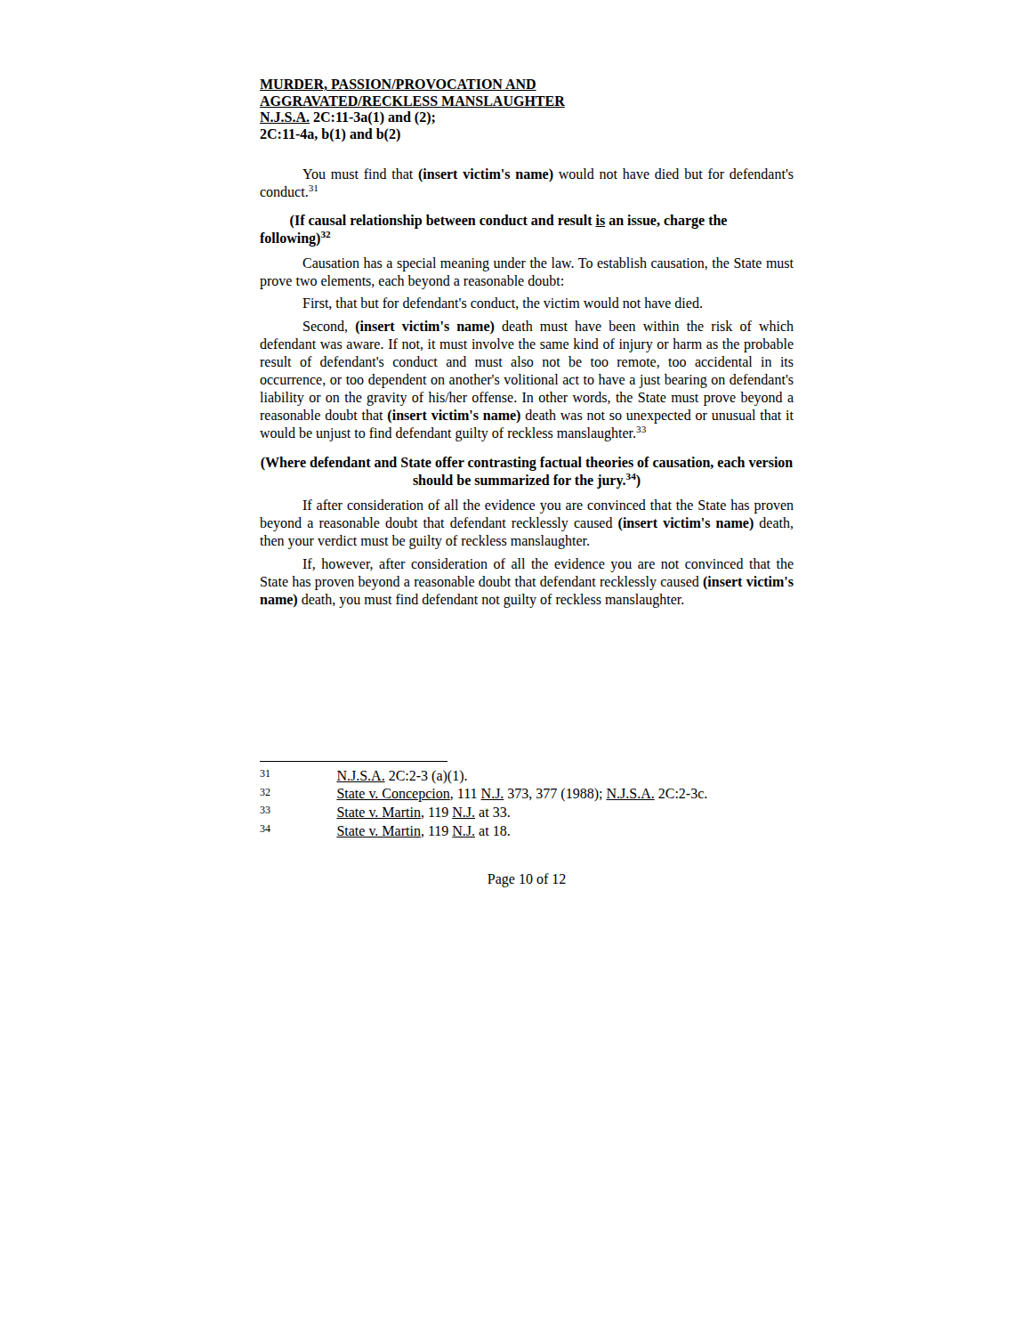MURDER, PASSION/PROVOCATION AND
AGGRAVATED/RECKLESS MANSLAUGHTER
N.J.S.A. 2C:11-3a(1) and (2);
2C:11-4a, b(1) and b(2)
You must find that (insert victim's name) would not have died but for defendant's conduct.31
(If causal relationship between conduct and result is an issue, charge the following)32
Causation has a special meaning under the law. To establish causation, the State must prove two elements, each beyond a reasonable doubt:
First, that but for defendant's conduct, the victim would not have died.
Second, (insert victim's name) death must have been within the risk of which defendant was aware. If not, it must involve the same kind of injury or harm as the probable result of defendant's conduct and must also not be too remote, too accidental in its occurrence, or too dependent on another's volitional act to have a just bearing on defendant's liability or on the gravity of his/her offense. In other words, the State must prove beyond a reasonable doubt that (insert victim's name) death was not so unexpected or unusual that it would be unjust to find defendant guilty of reckless manslaughter.33
(Where defendant and State offer contrasting factual theories of causation, each version
should be summarized for the jury.34)
If after consideration of all the evidence you are convinced that the State has proven beyond a reasonable doubt that defendant recklessly caused (insert victim's name) death, then your verdict must be guilty of reckless manslaughter.
If, however, after consideration of all the evidence you are not convinced that the State has proven beyond a reasonable doubt that defendant recklessly caused (insert victim's name) death, you must find defendant not guilty of reckless manslaughter.
| 31 | N.J.S.A. 2C:2-3 (a)(1). |
| 32 | State v. Concepcion , 111 N.J. 373, 377 (1988); N.J.S.A. 2C:2-3c. |
| 33 | State v. Martin , 119 N.J. at 33. |
| 34 | State v. Martin , 119 N.J. at 18. |
Page 10 of 12